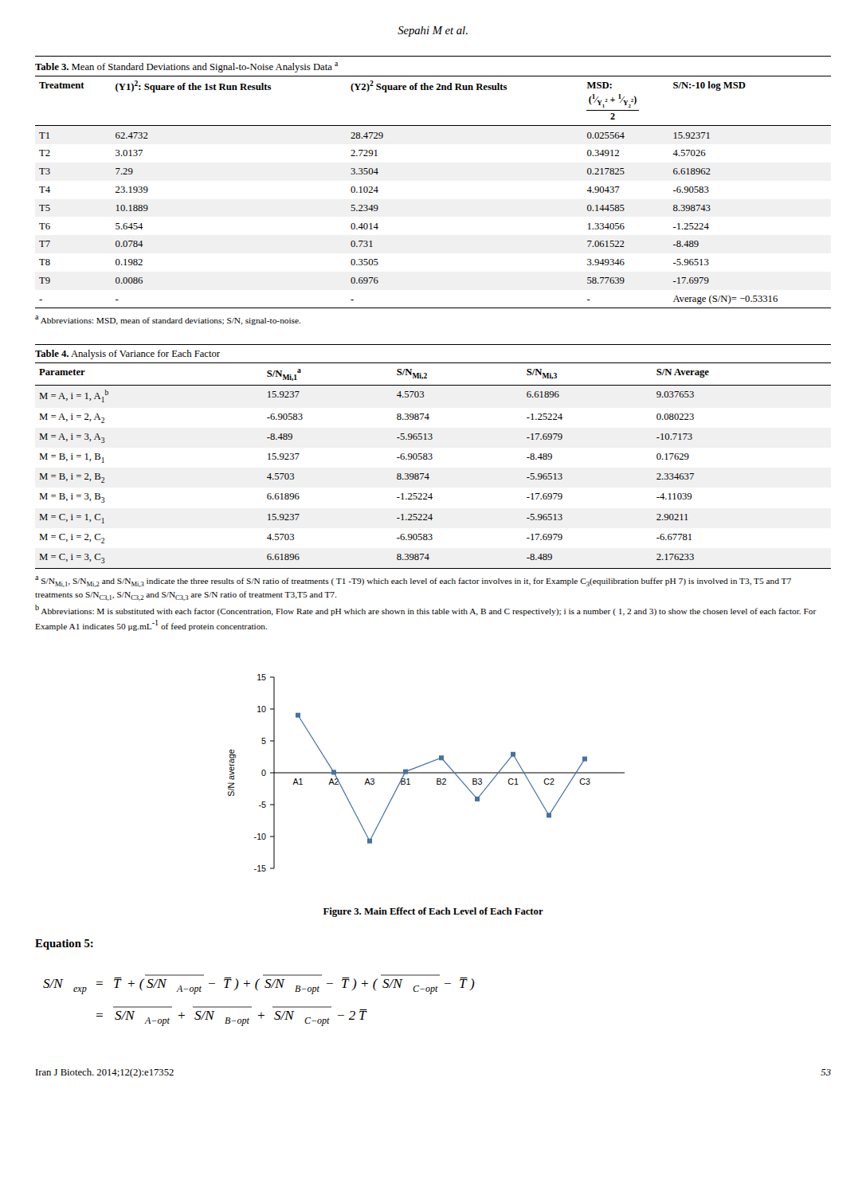Sepahi M et al.
Table 3. Mean of Standard Deviations and Signal-to-Noise Analysis Data a
| Treatment | (Y1) 2 : Square of the 1st Run Results | (Y2) 2 Square of the 2nd Run Results | MSD: ( 1 ⁄ Y 1 2 + 1 ⁄ Y 2 2 ) 2 | S/N:-10 log MSD |
| --- | --- | --- | --- | --- |
| T1 | 62.4732 | 28.4729 | 0.025564 | 15.92371 |
| T2 | 3.0137 | 2.7291 | 0.34912 | 4.57026 |
| T3 | 7.29 | 3.3504 | 0.217825 | 6.618962 |
| T4 | 23.1939 | 0.1024 | 4.90437 | -6.90583 |
| T5 | 10.1889 | 5.2349 | 0.144585 | 8.398743 |
| T6 | 5.6454 | 0.4014 | 1.334056 | -1.25224 |
| T7 | 0.0784 | 0.731 | 7.061522 | -8.489 |
| T8 | 0.1982 | 0.3505 | 3.949346 | -5.96513 |
| T9 | 0.0086 | 0.6976 | 58.77639 | -17.6979 |
| - | - | - | - | Average (S/N)= −0.53316 |
a Abbreviations: MSD, mean of standard deviations; S/N, signal-to-noise.
Table 4. Analysis of Variance for Each Factor
| Parameter | S/N Mi,1 a | S/N Mi,2 | S/N Mi,3 | S/N Average |
| --- | --- | --- | --- | --- |
| M = A, i = 1, A 1 b | 15.9237 | 4.5703 | 6.61896 | 9.037653 |
| M = A, i = 2, A 2 | -6.90583 | 8.39874 | -1.25224 | 0.080223 |
| M = A, i = 3, A 3 | -8.489 | -5.96513 | -17.6979 | -10.7173 |
| M = B, i = 1, B 1 | 15.9237 | -6.90583 | -8.489 | 0.17629 |
| M = B, i = 2, B 2 | 4.5703 | 8.39874 | -5.96513 | 2.334637 |
| M = B, i = 3, B 3 | 6.61896 | -1.25224 | -17.6979 | -4.11039 |
| M = C, i = 1, C 1 | 15.9237 | -1.25224 | -5.96513 | 2.90211 |
| M = C, i = 2, C 2 | 4.5703 | -6.90583 | -17.6979 | -6.67781 |
| M = C, i = 3, C 3 | 6.61896 | 8.39874 | -8.489 | 2.176233 |
a S/NMi,1, S/NMi,2 and S/NMi,3 indicate the three results of S/N ratio of treatments ( T1 -T9) which each level of each factor involves in it, for Example C3(equilibration buffer pH 7) is involved in T3, T5 and T7 treatments so S/NC3,1, S/NC3,2 and S/NC3,3 are S/N ratio of treatment T3,T5 and T7.
b Abbreviations: M is substituted with each factor (Concentration, Flow Rate and pH which are shown in this table with A, B and C respectively); i is a number ( 1, 2 and 3) to show the chosen level of each factor. For Example A1 indicates 50 μg.mL-1 of feed protein concentration.
15 10 5 0 -5 -10 -15 S/N average A1 A2 A3 B1 B2 B3 C1 C2 C3
Figure 3. Main Effect of Each Level of Each Factor
Equation 5:
S/N exp = T̅ + ( S/N A−opt − T̅ ) + ( S/N B−opt − T̅ ) + ( S/N C−opt − T̅ ) = S/N A−opt + S/N B−opt + S/N C−opt − 2 T̅
Iran J Biotech. 2014;12(2):e17352 53